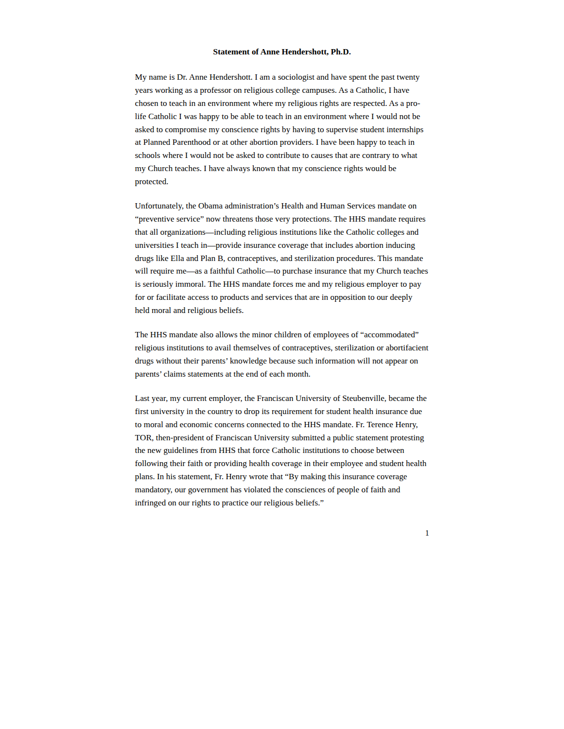Statement of Anne Hendershott, Ph.D.
My name is Dr. Anne Hendershott. I am a sociologist and have spent the past twenty years working as a professor on religious college campuses. As a Catholic, I have chosen to teach in an environment where my religious rights are respected. As a pro-life Catholic I was happy to be able to teach in an environment where I would not be asked to compromise my conscience rights by having to supervise student internships at Planned Parenthood or at other abortion providers. I have been happy to teach in schools where I would not be asked to contribute to causes that are contrary to what my Church teaches. I have always known that my conscience rights would be protected.
Unfortunately, the Obama administration’s Health and Human Services mandate on “preventive service” now threatens those very protections. The HHS mandate requires that all organizations—including religious institutions like the Catholic colleges and universities I teach in—provide insurance coverage that includes abortion inducing drugs like Ella and Plan B, contraceptives, and sterilization procedures. This mandate will require me—as a faithful Catholic—to purchase insurance that my Church teaches is seriously immoral. The HHS mandate forces me and my religious employer to pay for or facilitate access to products and services that are in opposition to our deeply held moral and religious beliefs.
The HHS mandate also allows the minor children of employees of “accommodated” religious institutions to avail themselves of contraceptives, sterilization or abortifacient drugs without their parents’ knowledge because such information will not appear on parents’ claims statements at the end of each month.
Last year, my current employer, the Franciscan University of Steubenville, became the first university in the country to drop its requirement for student health insurance due to moral and economic concerns connected to the HHS mandate. Fr. Terence Henry, TOR, then-president of Franciscan University submitted a public statement protesting the new guidelines from HHS that force Catholic institutions to choose between following their faith or providing health coverage in their employee and student health plans. In his statement, Fr. Henry wrote that “By making this insurance coverage mandatory, our government has violated the consciences of people of faith and infringed on our rights to practice our religious beliefs.”
1